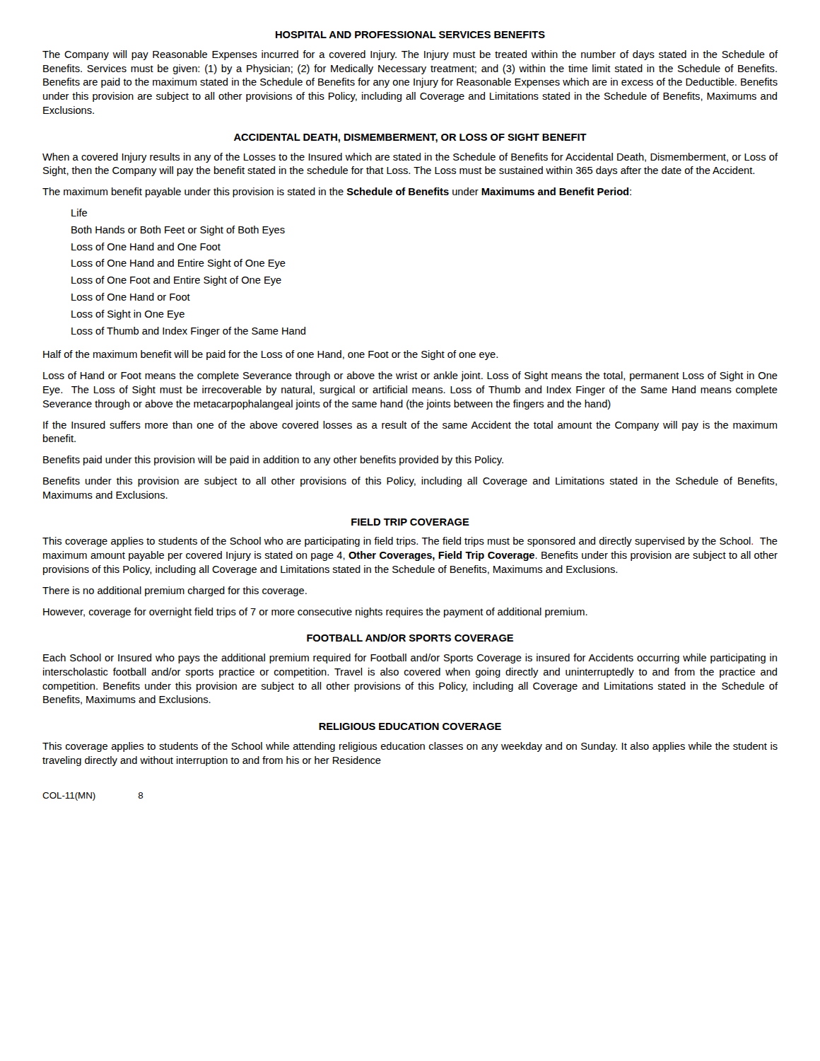Hospital and Professional Services Benefits
The Company will pay Reasonable Expenses incurred for a covered Injury. The Injury must be treated within the number of days stated in the Schedule of Benefits. Services must be given: (1) by a Physician; (2) for Medically Necessary treatment; and (3) within the time limit stated in the Schedule of Benefits. Benefits are paid to the maximum stated in the Schedule of Benefits for any one Injury for Reasonable Expenses which are in excess of the Deductible. Benefits under this provision are subject to all other provisions of this Policy, including all Coverage and Limitations stated in the Schedule of Benefits, Maximums and Exclusions.
Accidental Death, Dismemberment, or Loss of Sight Benefit
When a covered Injury results in any of the Losses to the Insured which are stated in the Schedule of Benefits for Accidental Death, Dismemberment, or Loss of Sight, then the Company will pay the benefit stated in the schedule for that Loss. The Loss must be sustained within 365 days after the date of the Accident.
The maximum benefit payable under this provision is stated in the Schedule of Benefits under Maximums and Benefit Period:
Life
Both Hands or Both Feet or Sight of Both Eyes
Loss of One Hand and One Foot
Loss of One Hand and Entire Sight of One Eye
Loss of One Foot and Entire Sight of One Eye
Loss of One Hand or Foot
Loss of Sight in One Eye
Loss of Thumb and Index Finger of the Same Hand
Half of the maximum benefit will be paid for the Loss of one Hand, one Foot or the Sight of one eye.
Loss of Hand or Foot means the complete Severance through or above the wrist or ankle joint. Loss of Sight means the total, permanent Loss of Sight in One Eye. The Loss of Sight must be irrecoverable by natural, surgical or artificial means. Loss of Thumb and Index Finger of the Same Hand means complete Severance through or above the metacarpophalangeal joints of the same hand (the joints between the fingers and the hand)
If the Insured suffers more than one of the above covered losses as a result of the same Accident the total amount the Company will pay is the maximum benefit.
Benefits paid under this provision will be paid in addition to any other benefits provided by this Policy.
Benefits under this provision are subject to all other provisions of this Policy, including all Coverage and Limitations stated in the Schedule of Benefits, Maximums and Exclusions.
Field Trip Coverage
This coverage applies to students of the School who are participating in field trips. The field trips must be sponsored and directly supervised by the School. The maximum amount payable per covered Injury is stated on page 4, Other Coverages, Field Trip Coverage. Benefits under this provision are subject to all other provisions of this Policy, including all Coverage and Limitations stated in the Schedule of Benefits, Maximums and Exclusions.
There is no additional premium charged for this coverage.
However, coverage for overnight field trips of 7 or more consecutive nights requires the payment of additional premium.
Football and/or Sports Coverage
Each School or Insured who pays the additional premium required for Football and/or Sports Coverage is insured for Accidents occurring while participating in interscholastic football and/or sports practice or competition. Travel is also covered when going directly and uninterruptedly to and from the practice and competition. Benefits under this provision are subject to all other provisions of this Policy, including all Coverage and Limitations stated in the Schedule of Benefits, Maximums and Exclusions.
Religious Education Coverage
This coverage applies to students of the School while attending religious education classes on any weekday and on Sunday. It also applies while the student is traveling directly and without interruption to and from his or her Residence
COL-11(MN)8